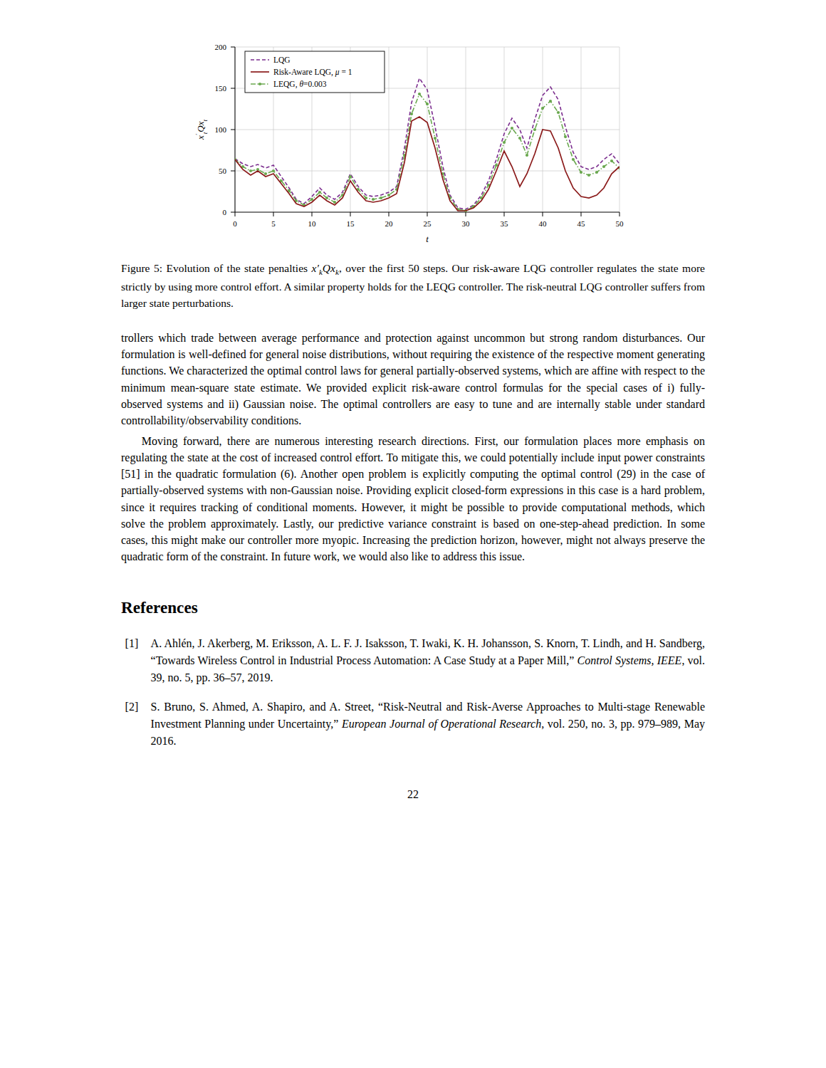0 50 100 150 200 0 5 10 15 20 25 30 35 40 45 50 t x′tQxt LQG Risk-Aware LQG, μ = 1 LEQG, θ=0.003
Figure 5: Evolution of the state penalties x′kQxk, over the first 50 steps. Our risk-aware LQG controller regulates the state more strictly by using more control effort. A similar property holds for the LEQG controller. The risk-neutral LQG controller suffers from larger state perturbations.
trollers which trade between average performance and protection against uncommon but strong random disturbances. Our formulation is well-defined for general noise distributions, without requiring the existence of the respective moment generating functions. We characterized the optimal control laws for general partially-observed systems, which are affine with respect to the minimum mean-square state estimate. We provided explicit risk-aware control formulas for the special cases of i) fully-observed systems and ii) Gaussian noise. The optimal controllers are easy to tune and are internally stable under standard controllability/observability conditions.
Moving forward, there are numerous interesting research directions. First, our formulation places more emphasis on regulating the state at the cost of increased control effort. To mitigate this, we could potentially include input power constraints [51] in the quadratic formulation (6). Another open problem is explicitly computing the optimal control (29) in the case of partially-observed systems with non-Gaussian noise. Providing explicit closed-form expressions in this case is a hard problem, since it requires tracking of conditional moments. However, it might be possible to provide computational methods, which solve the problem approximately. Lastly, our predictive variance constraint is based on one-step-ahead prediction. In some cases, this might make our controller more myopic. Increasing the prediction horizon, however, might not always preserve the quadratic form of the constraint. In future work, we would also like to address this issue.
References
A. Ahlén, J. Akerberg, M. Eriksson, A. L. F. J. Isaksson, T. Iwaki, K. H. Johansson, S. Knorn, T. Lindh, and H. Sandberg, “Towards Wireless Control in Industrial Process Automation: A Case Study at a Paper Mill,” Control Systems, IEEE, vol. 39, no. 5, pp. 36–57, 2019.
S. Bruno, S. Ahmed, A. Shapiro, and A. Street, “Risk-Neutral and Risk-Averse Approaches to Multi-stage Renewable Investment Planning under Uncertainty,” European Journal of Operational Research, vol. 250, no. 3, pp. 979–989, May 2016.
22